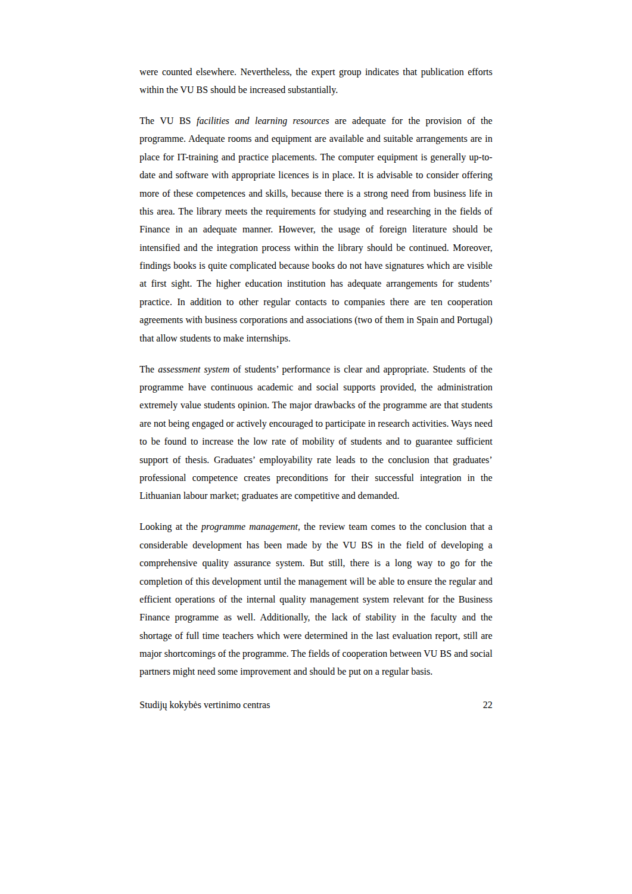were counted elsewhere. Nevertheless, the expert group indicates that publication efforts within the VU BS should be increased substantially.
The VU BS facilities and learning resources are adequate for the provision of the programme. Adequate rooms and equipment are available and suitable arrangements are in place for IT-training and practice placements. The computer equipment is generally up-to-date and software with appropriate licences is in place. It is advisable to consider offering more of these competences and skills, because there is a strong need from business life in this area. The library meets the requirements for studying and researching in the fields of Finance in an adequate manner. However, the usage of foreign literature should be intensified and the integration process within the library should be continued. Moreover, findings books is quite complicated because books do not have signatures which are visible at first sight. The higher education institution has adequate arrangements for students’ practice. In addition to other regular contacts to companies there are ten cooperation agreements with business corporations and associations (two of them in Spain and Portugal) that allow students to make internships.
The assessment system of students’ performance is clear and appropriate. Students of the programme have continuous academic and social supports provided, the administration extremely value students opinion. The major drawbacks of the programme are that students are not being engaged or actively encouraged to participate in research activities. Ways need to be found to increase the low rate of mobility of students and to guarantee sufficient support of thesis. Graduates’ employability rate leads to the conclusion that graduates’ professional competence creates preconditions for their successful integration in the Lithuanian labour market; graduates are competitive and demanded.
Looking at the programme management, the review team comes to the conclusion that a considerable development has been made by the VU BS in the field of developing a comprehensive quality assurance system. But still, there is a long way to go for the completion of this development until the management will be able to ensure the regular and efficient operations of the internal quality management system relevant for the Business Finance programme as well. Additionally, the lack of stability in the faculty and the shortage of full time teachers which were determined in the last evaluation report, still are major shortcomings of the programme. The fields of cooperation between VU BS and social partners might need some improvement and should be put on a regular basis.
Studijų kokybės vertinimo centras 22